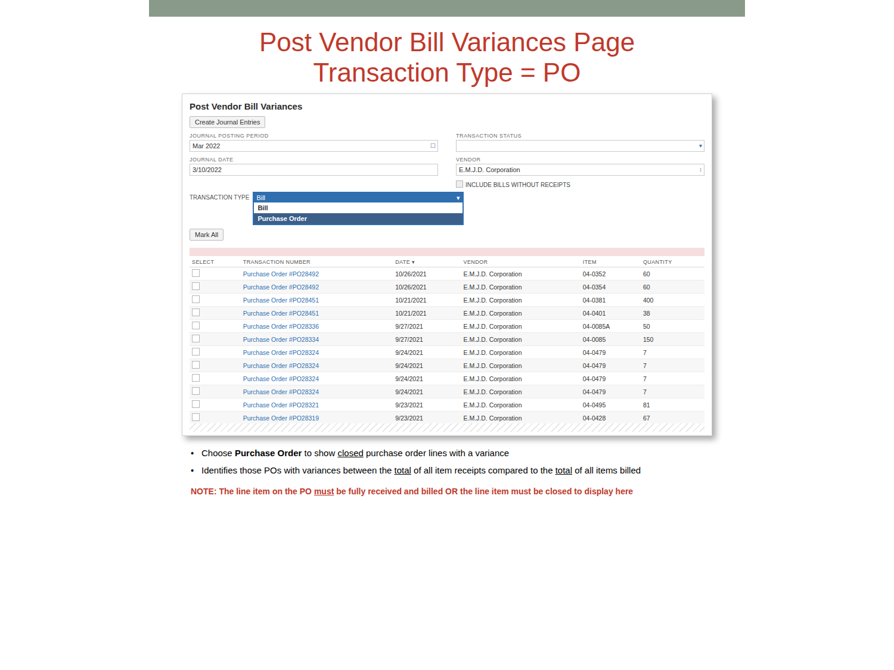Post Vendor Bill Variances Page
Transaction Type = PO
Post Vendor Bill Variances
Create Journal Entries
Journal Posting Period
Mar 2022☐
Journal Date
3/10/2022
Transaction Status
▾
Vendor
E.M.J.D. Corporation↕
INCLUDE BILLS WITHOUT RECEIPTS
Transaction Type
Bill▾
Bill
Purchase Order
Mark All
| Select | Transaction Number | Date ▾ | Vendor | Item | Quantity |
| --- | --- | --- | --- | --- | --- |
| | Purchase Order #PO28492 | 10/26/2021 | E.M.J.D. Corporation | 04-0352 | 60 |
| | Purchase Order #PO28492 | 10/26/2021 | E.M.J.D. Corporation | 04-0354 | 60 |
| | Purchase Order #PO28451 | 10/21/2021 | E.M.J.D. Corporation | 04-0381 | 400 |
| | Purchase Order #PO28451 | 10/21/2021 | E.M.J.D. Corporation | 04-0401 | 38 |
| | Purchase Order #PO28336 | 9/27/2021 | E.M.J.D. Corporation | 04-0085A | 50 |
| | Purchase Order #PO28334 | 9/27/2021 | E.M.J.D. Corporation | 04-0085 | 150 |
| | Purchase Order #PO28324 | 9/24/2021 | E.M.J.D. Corporation | 04-0479 | 7 |
| | Purchase Order #PO28324 | 9/24/2021 | E.M.J.D. Corporation | 04-0479 | 7 |
| | Purchase Order #PO28324 | 9/24/2021 | E.M.J.D. Corporation | 04-0479 | 7 |
| | Purchase Order #PO28324 | 9/24/2021 | E.M.J.D. Corporation | 04-0479 | 7 |
| | Purchase Order #PO28321 | 9/23/2021 | E.M.J.D. Corporation | 04-0495 | 81 |
| | Purchase Order #PO28319 | 9/23/2021 | E.M.J.D. Corporation | 04-0428 | 67 |
Choose Purchase Order to show closed purchase order lines with a variance
Identifies those POs with variances between the total of all item receipts compared to the total of all items billed
NOTE: The line item on the PO must be fully received and billed OR the line item must be closed to display here